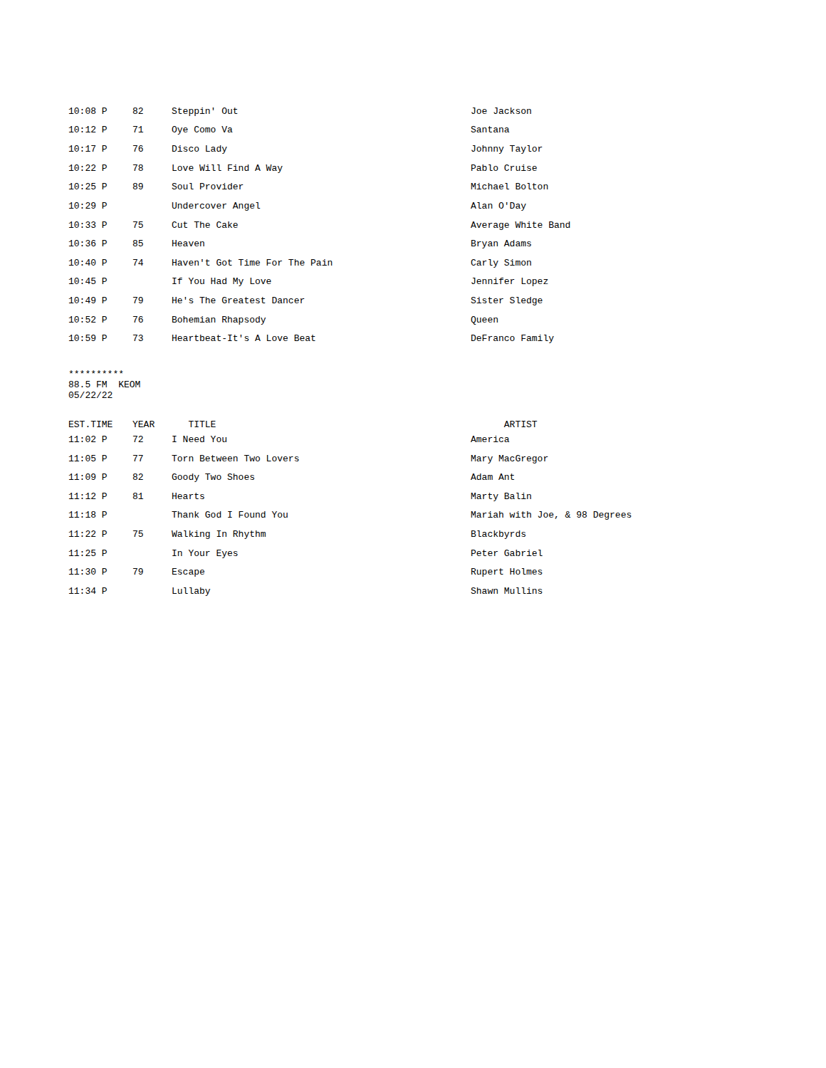| 10:08 P | 82 | Steppin' Out | Joe Jackson |
| 10:12 P | 71 | Oye Como Va | Santana |
| 10:17 P | 76 | Disco Lady | Johnny Taylor |
| 10:22 P | 78 | Love Will Find A Way | Pablo Cruise |
| 10:25 P | 89 | Soul Provider | Michael Bolton |
| 10:29 P | | Undercover Angel | Alan O'Day |
| 10:33 P | 75 | Cut The Cake | Average White Band |
| 10:36 P | 85 | Heaven | Bryan Adams |
| 10:40 P | 74 | Haven't Got Time For The Pain | Carly Simon |
| 10:45 P | | If You Had My Love | Jennifer Lopez |
| 10:49 P | 79 | He's The Greatest Dancer | Sister Sledge |
| 10:52 P | 76 | Bohemian Rhapsody | Queen |
| 10:59 P | 73 | Heartbeat-It's A Love Beat | DeFranco Family |
**********
88.5 FM KEOM
05/22/22
| EST.TIME | YEAR | TITLE | ARTIST |
| 11:02 P | 72 | I Need You | America |
| 11:05 P | 77 | Torn Between Two Lovers | Mary MacGregor |
| 11:09 P | 82 | Goody Two Shoes | Adam Ant |
| 11:12 P | 81 | Hearts | Marty Balin |
| 11:18 P | | Thank God I Found You | Mariah with Joe, & 98 Degrees |
| 11:22 P | 75 | Walking In Rhythm | Blackbyrds |
| 11:25 P | | In Your Eyes | Peter Gabriel |
| 11:30 P | 79 | Escape | Rupert Holmes |
| 11:34 P | | Lullaby | Shawn Mullins |